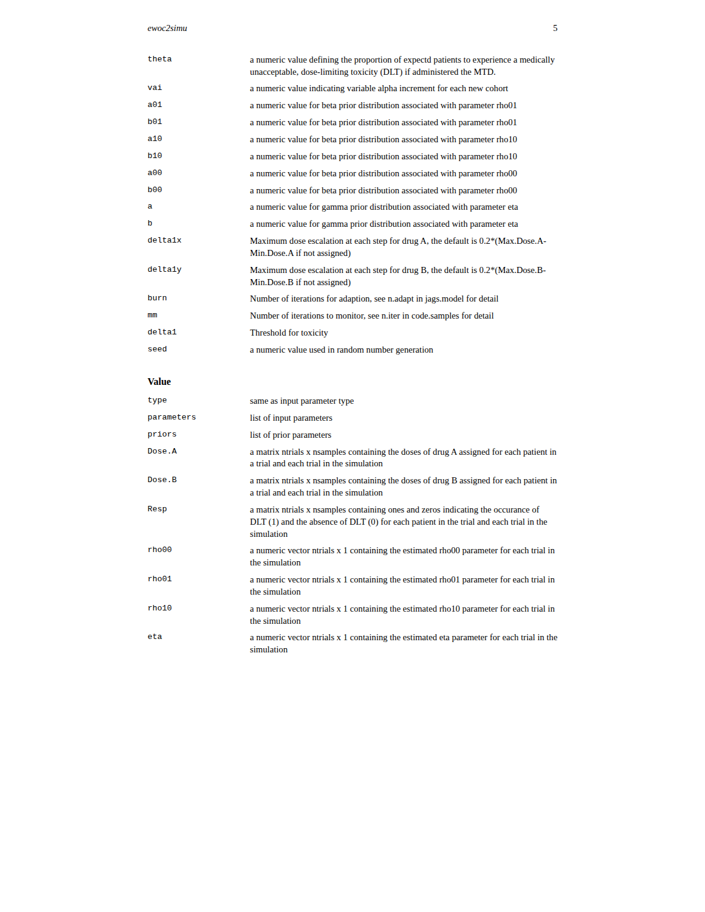ewoc2simu 5
theta
a numeric value defining the proportion of expectd patients to experience a medically unacceptable, dose-limiting toxicity (DLT) if administered the MTD.
vai
a numeric value indicating variable alpha increment for each new cohort
a01
a numeric value for beta prior distribution associated with parameter rho01
b01
a numeric value for beta prior distribution associated with parameter rho01
a10
a numeric value for beta prior distribution associated with parameter rho10
b10
a numeric value for beta prior distribution associated with parameter rho10
a00
a numeric value for beta prior distribution associated with parameter rho00
b00
a numeric value for beta prior distribution associated with parameter rho00
a
a numeric value for gamma prior distribution associated with parameter eta
b
a numeric value for gamma prior distribution associated with parameter eta
delta1x
Maximum dose escalation at each step for drug A, the default is 0.2*(Max.Dose.A-Min.Dose.A if not assigned)
delta1y
Maximum dose escalation at each step for drug B, the default is 0.2*(Max.Dose.B-Min.Dose.B if not assigned)
burn
Number of iterations for adaption, see n.adapt in jags.model for detail
mm
Number of iterations to monitor, see n.iter in code.samples for detail
delta1
Threshold for toxicity
seed
a numeric value used in random number generation
Value
type
same as input parameter type
parameters
list of input parameters
priors
list of prior parameters
Dose.A
a matrix ntrials x nsamples containing the doses of drug A assigned for each patient in a trial and each trial in the simulation
Dose.B
a matrix ntrials x nsamples containing the doses of drug B assigned for each patient in a trial and each trial in the simulation
Resp
a matrix ntrials x nsamples containing ones and zeros indicating the occurance of DLT (1) and the absence of DLT (0) for each patient in the trial and each trial in the simulation
rho00
a numeric vector ntrials x 1 containing the estimated rho00 parameter for each trial in the simulation
rho01
a numeric vector ntrials x 1 containing the estimated rho01 parameter for each trial in the simulation
rho10
a numeric vector ntrials x 1 containing the estimated rho10 parameter for each trial in the simulation
eta
a numeric vector ntrials x 1 containing the estimated eta parameter for each trial in the simulation